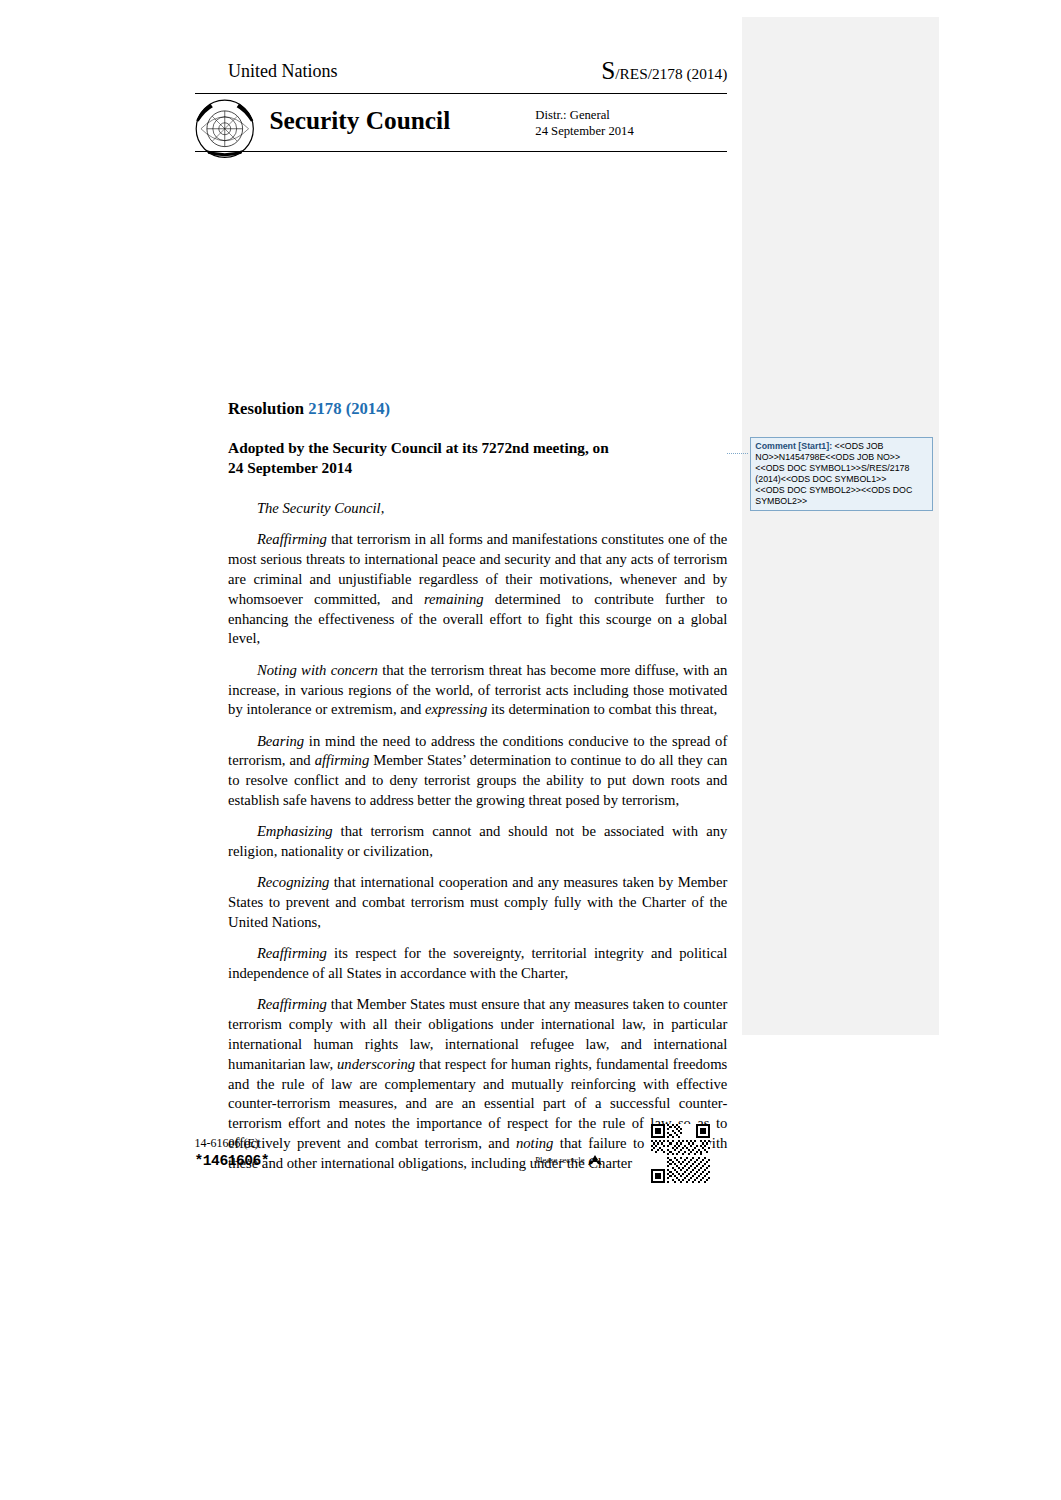Comment [Start1]: <<ODS JOB NO>>N1454798E<<ODS JOB NO>>
<<ODS DOC SYMBOL1>>S/RES/2178 (2014)<<ODS DOC SYMBOL1>>
<<ODS DOC SYMBOL2>><<ODS DOC SYMBOL2>>
United Nations
S/RES/2178 (2014)
Security Council
Distr.: General
24 September 2014
Resolution 2178 (2014)
Adopted by the Security Council at its 7272nd meeting, on
24 September 2014
The Security Council,
Reaffirming that terrorism in all forms and manifestations constitutes one of the most serious threats to international peace and security and that any acts of terrorism are criminal and unjustifiable regardless of their motivations, whenever and by whomsoever committed, and remaining determined to contribute further to enhancing the effectiveness of the overall effort to fight this scourge on a global level,
Noting with concern that the terrorism threat has become more diffuse, with an increase, in various regions of the world, of terrorist acts including those motivated by intolerance or extremism, and expressing its determination to combat this threat,
Bearing in mind the need to address the conditions conducive to the spread of terrorism, and affirming Member States’ determination to continue to do all they can to resolve conflict and to deny terrorist groups the ability to put down roots and establish safe havens to address better the growing threat posed by terrorism,
Emphasizing that terrorism cannot and should not be associated with any religion, nationality or civilization,
Recognizing that international cooperation and any measures taken by Member States to prevent and combat terrorism must comply fully with the Charter of the United Nations,
Reaffirming its respect for the sovereignty, territorial integrity and political independence of all States in accordance with the Charter,
Reaffirming that Member States must ensure that any measures taken to counter terrorism comply with all their obligations under international law, in particular international human rights law, international refugee law, and international humanitarian law, underscoring that respect for human rights, fundamental freedoms and the rule of law are complementary and mutually reinforcing with effective counter-terrorism measures, and are an essential part of a successful counter-terrorism effort and notes the importance of respect for the rule of law so as to effectively prevent and combat terrorism, and noting that failure to comply with these and other international obligations, including under the Charter
14-61606 (E)
*1461606*
Please recycle